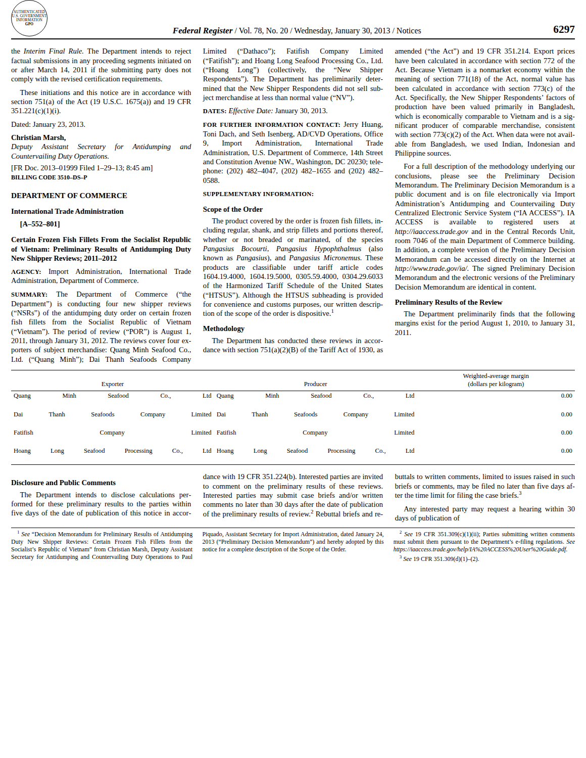AUTHENTICATED U.S. GOVERNMENT INFORMATION GPO
Federal Register / Vol. 78, No. 20 / Wednesday, January 30, 2013 / Notices
6297
the Interim Final Rule. The Department intends to reject factual submissions in any proceeding segments initiated on or after March 14, 2011 if the submitting party does not comply with the revised certification requirements.
These initiations and this notice are in accordance with section 751(a) of the Act (19 U.S.C. 1675(a)) and 19 CFR 351.221(c)(1)(i).
Dated: January 23, 2013.
Christian Marsh,
Deputy Assistant Secretary for Antidumping and Countervailing Duty Operations.
[FR Doc. 2013–01999 Filed 1–29–13; 8:45 am]
BILLING CODE 3510–DS–P
DEPARTMENT OF COMMERCE
International Trade Administration
[A–552–801]
Certain Frozen Fish Fillets From the Socialist Republic of Vietnam: Preliminary Results of Antidumping Duty New Shipper Reviews; 2011–2012
AGENCY: Import Administration, International Trade Administration, Department of Commerce.
SUMMARY: The Department of Commerce (“the Department”) is conducting four new shipper reviews (“NSRs”) of the antidumping duty order on certain frozen fish fillets from the Socialist Republic of Vietnam (“Vietnam”). The period of review (“POR”) is August 1, 2011, through January 31, 2012. The reviews cover four exporters of subject merchandise: Quang Minh Seafood Co., Ltd. (“Quang Minh”); Dai Thanh Seafoods Company Limited (“Dathaco”); Fatifish Company Limited (“Fatifish”); and Hoang Long Seafood Processing Co., Ltd. (“Hoang Long”) (collectively, the “New Shipper Respondents”). The Department has preliminarily determined that the New Shipper Respondents did not sell subject merchandise at less than normal value (“NV”).
DATES: Effective Date: January 30, 2013.
FOR FURTHER INFORMATION CONTACT: Jerry Huang, Toni Dach, and Seth Isenberg, AD/CVD Operations, Office 9, Import Administration, International Trade Administration, U.S. Department of Commerce, 14th Street and Constitution Avenue NW., Washington, DC 20230; telephone: (202) 482–4047, (202) 482–1655 and (202) 482–0588.
SUPPLEMENTARY INFORMATION:
Scope of the Order
The product covered by the order is frozen fish fillets, including regular, shank, and strip fillets and portions thereof, whether or not breaded or marinated, of the species Pangasius Bocourti, Pangasius Hypophthalmus (also known as Pangasius), and Pangasius Micronemus. These products are classifiable under tariff article codes 1604.19.4000, 1604.19.5000, 0305.59.4000, 0304.29.6033 of the Harmonized Tariff Schedule of the United States (“HTSUS”). Although the HTSUS subheading is provided for convenience and customs purposes, our written description of the scope of the order is dispositive.1
Methodology
The Department has conducted these reviews in accordance with section 751(a)(2)(B) of the Tariff Act of 1930, as amended (“the Act”) and 19 CFR 351.214. Export prices have been calculated in accordance with section 772 of the Act. Because Vietnam is a nonmarket economy within the meaning of section 771(18) of the Act, normal value has been calculated in accordance with section 773(c) of the Act. Specifically, the New Shipper Respondents’ factors of production have been valued primarily in Bangladesh, which is economically comparable to Vietnam and is a significant producer of comparable merchandise, consistent with section 773(c)(2) of the Act. When data were not available from Bangladesh, we used Indian, Indonesian and Philippine sources.
For a full description of the methodology underlying our conclusions, please see the Preliminary Decision Memorandum. The Preliminary Decision Memorandum is a public document and is on file electronically via Import Administration’s Antidumping and Countervailing Duty Centralized Electronic Service System (“IA ACCESS”). IA ACCESS is available to registered users at http://iaaccess.trade.gov and in the Central Records Unit, room 7046 of the main Department of Commerce building. In addition, a complete version of the Preliminary Decision Memorandum can be accessed directly on the Internet at http://www.trade.gov/ia/. The signed Preliminary Decision Memorandum and the electronic versions of the Preliminary Decision Memorandum are identical in content.
Preliminary Results of the Review
The Department preliminarily finds that the following margins exist for the period August 1, 2010, to January 31, 2011.
| Exporter | Producer | Weighted-average margin (dollars per kilogram) |
| --- | --- | --- |
| Quang Minh Seafood Co., Ltd | Quang Minh Seafood Co., Ltd | 0.00 |
| Dai Thanh Seafoods Company Limited | Dai Thanh Seafoods Company Limited | 0.00 |
| Fatifish Company Limited | Fatifish Company Limited | 0.00 |
| Hoang Long Seafood Processing Co., Ltd | Hoang Long Seafood Processing Co., Ltd | 0.00 |
Disclosure and Public Comments
The Department intends to disclose calculations performed for these preliminary results to the parties within five days of the date of publication of this notice in accordance with 19 CFR 351.224(b). Interested parties are invited to comment on the preliminary results of these reviews. Interested parties may submit case briefs and/or written comments no later than 30 days after the date of publication of the preliminary results of review.2 Rebuttal briefs and rebuttals to written comments, limited to issues raised in such briefs or comments, may be filed no later than five days after the time limit for filing the case briefs.3
Any interested party may request a hearing within 30 days of publication of
1 See “Decision Memorandum for Preliminary Results of Antidumping Duty New Shipper Reviews: Certain Frozen Fish Fillets from the Socialist’s Republic of Vietnam” from Christian Marsh, Deputy Assistant Secretary for Antidumping and Countervailing Duty Operations to Paul Piquado, Assistant Secretary for Import Administration, dated January 24, 2013 (“Preliminary Decision Memorandum”) and hereby adopted by this notice for a complete description of the Scope of the Order.
2 See 19 CFR 351.309(c)(1)(ii); Parties submitting written comments must submit them pursuant to the Department’s e-filing regulations. See https://iaaccess.trade.gov/help/IA%20ACCESS%20User%20Guide.pdf.
3 See 19 CFR 351.309(d)(1)–(2).